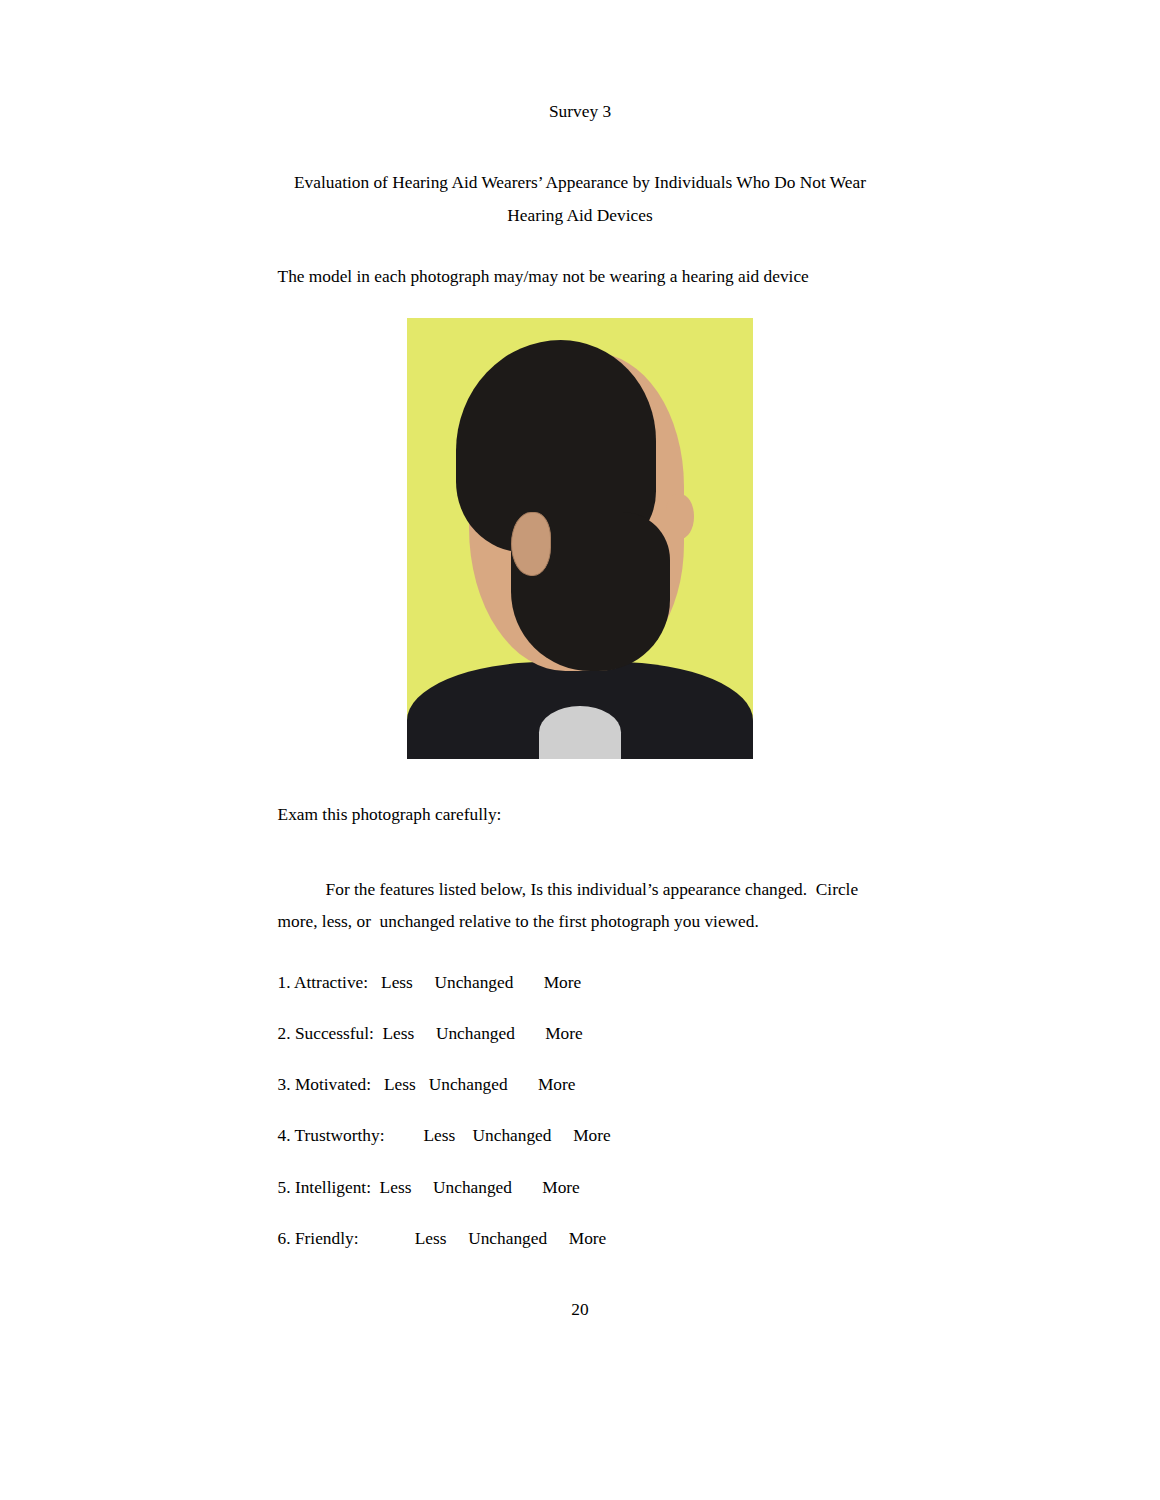Survey 3
Evaluation of Hearing Aid Wearers’ Appearance by Individuals Who Do Not Wear Hearing Aid Devices
The model in each photograph may/may not be wearing a hearing aid device
Exam this photograph carefully:
For the features listed below, Is this individual’s appearance changed. Circle more, less, or unchanged relative to the first photograph you viewed.
1. Attractive: Less Unchanged More
2. Successful: Less Unchanged More
3. Motivated: Less Unchanged More
4. Trustworthy: Less Unchanged More
5. Intelligent: Less Unchanged More
6. Friendly: Less Unchanged More
20